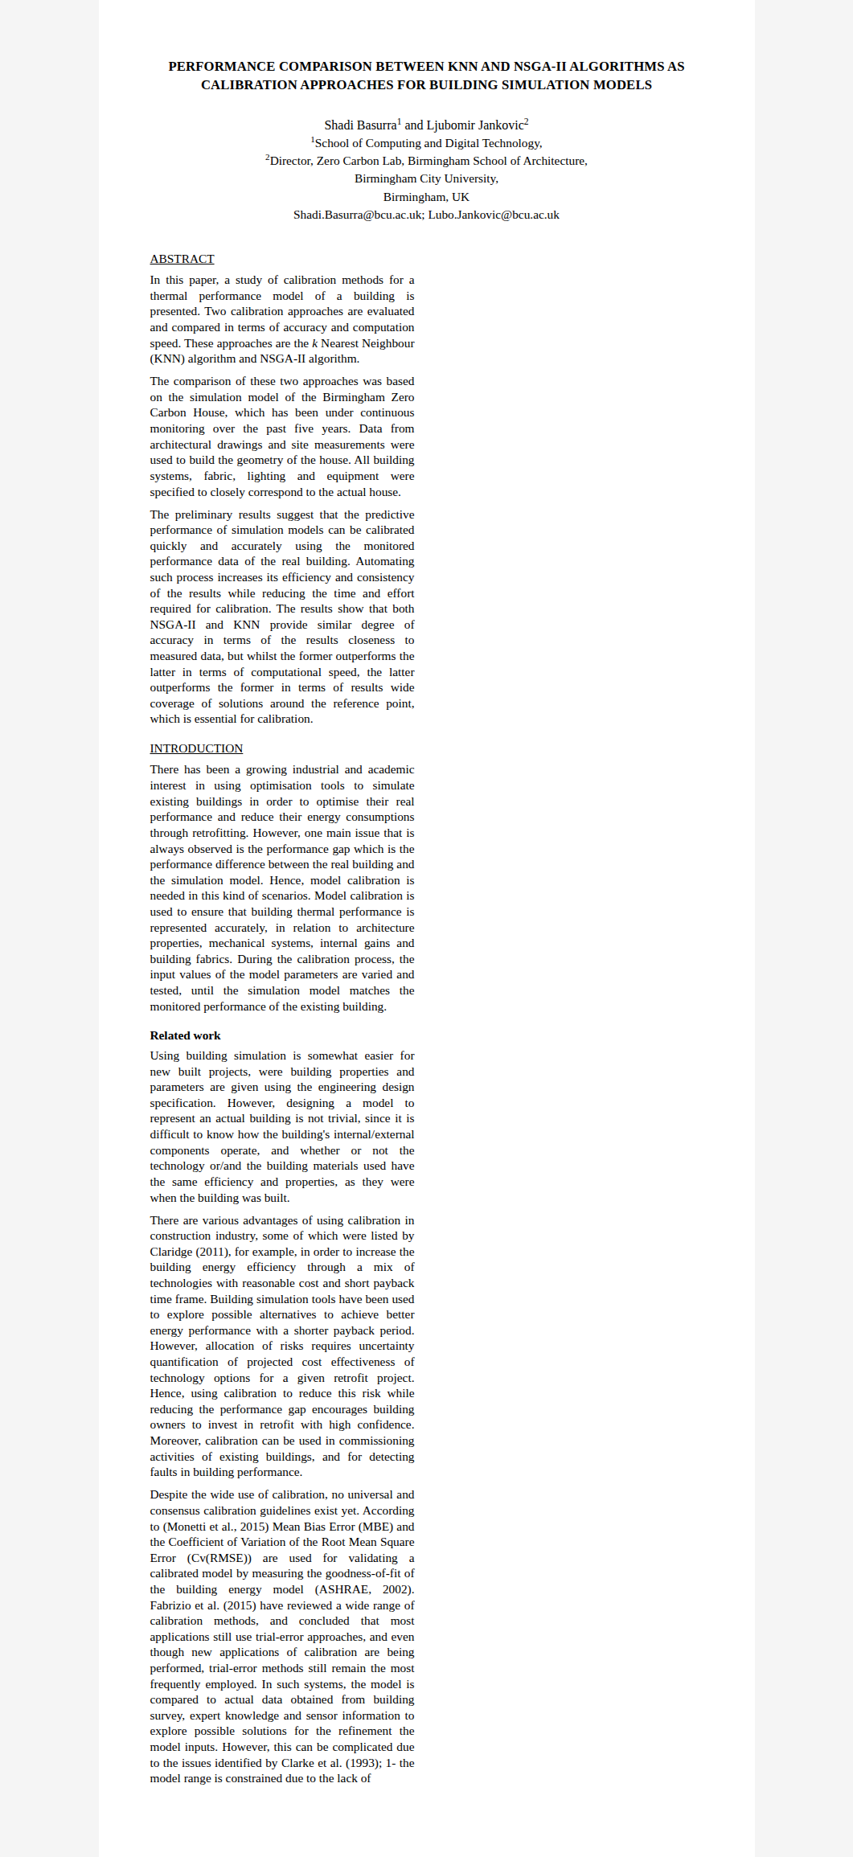Performance Comparison Between KNN and NSGA-II Algorithms as Calibration Approaches for Building Simulation Models
Shadi Basurra1 and Ljubomir Jankovic2
1School of Computing and Digital Technology,
2Director, Zero Carbon Lab, Birmingham School of Architecture,
Birmingham City University,
Birmingham, UK
Shadi.Basurra@bcu.ac.uk; Lubo.Jankovic@bcu.ac.uk
Abstract
In this paper, a study of calibration methods for a thermal performance model of a building is presented. Two calibration approaches are evaluated and compared in terms of accuracy and computation speed. These approaches are the k Nearest Neighbour (KNN) algorithm and NSGA-II algorithm.
The comparison of these two approaches was based on the simulation model of the Birmingham Zero Carbon House, which has been under continuous monitoring over the past five years. Data from architectural drawings and site measurements were used to build the geometry of the house. All building systems, fabric, lighting and equipment were specified to closely correspond to the actual house.
The preliminary results suggest that the predictive performance of simulation models can be calibrated quickly and accurately using the monitored performance data of the real building. Automating such process increases its efficiency and consistency of the results while reducing the time and effort required for calibration. The results show that both NSGA-II and KNN provide similar degree of accuracy in terms of the results closeness to measured data, but whilst the former outperforms the latter in terms of computational speed, the latter outperforms the former in terms of results wide coverage of solutions around the reference point, which is essential for calibration.
Introduction
There has been a growing industrial and academic interest in using optimisation tools to simulate existing buildings in order to optimise their real performance and reduce their energy consumptions through retrofitting. However, one main issue that is always observed is the performance gap which is the performance difference between the real building and the simulation model. Hence, model calibration is needed in this kind of scenarios. Model calibration is used to ensure that building thermal performance is represented accurately, in relation to architecture properties, mechanical systems, internal gains and building fabrics. During the calibration process, the input values of the model parameters are varied and tested, until the simulation model matches the monitored performance of the existing building.
Related work
Using building simulation is somewhat easier for new built projects, were building properties and parameters are given using the engineering design specification. However, designing a model to represent an actual building is not trivial, since it is difficult to know how the building's internal/external components operate, and whether or not the technology or/and the building materials used have the same efficiency and properties, as they were when the building was built.
There are various advantages of using calibration in construction industry, some of which were listed by Claridge (2011), for example, in order to increase the building energy efficiency through a mix of technologies with reasonable cost and short payback time frame. Building simulation tools have been used to explore possible alternatives to achieve better energy performance with a shorter payback period. However, allocation of risks requires uncertainty quantification of projected cost effectiveness of technology options for a given retrofit project. Hence, using calibration to reduce this risk while reducing the performance gap encourages building owners to invest in retrofit with high confidence. Moreover, calibration can be used in commissioning activities of existing buildings, and for detecting faults in building performance.
Despite the wide use of calibration, no universal and consensus calibration guidelines exist yet. According to (Monetti et al., 2015) Mean Bias Error (MBE) and the Coefficient of Variation of the Root Mean Square Error (Cv(RMSE)) are used for validating a calibrated model by measuring the goodness-of-fit of the building energy model (ASHRAE, 2002). Fabrizio et al. (2015) have reviewed a wide range of calibration methods, and concluded that most applications still use trial-error approaches, and even though new applications of calibration are being performed, trial-error methods still remain the most frequently employed. In such systems, the model is compared to actual data obtained from building survey, expert knowledge and sensor information to explore possible solutions for the refinement the model inputs. However, this can be complicated due to the issues identified by Clarke et al. (1993); 1- the model range is constrained due to the lack of